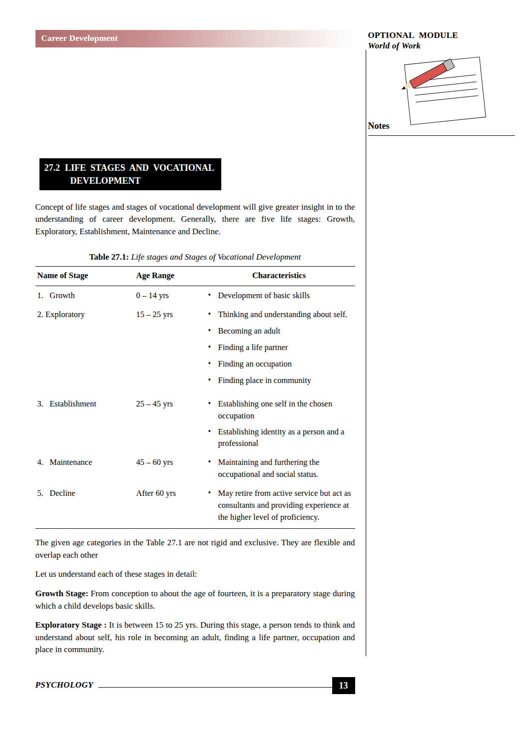Career Development
OPTIONAL MODULE World of Work
Notes
27.2 LIFE STAGES AND VOCATIONAL DEVELOPMENT
Concept of life stages and stages of vocational development will give greater insight in to the understanding of career development. Generally, there are five life stages: Growth, Exploratory, Establishment, Maintenance and Decline.
Table 27.1: Life stages and Stages of Vocational Development
| Name of Stage | Age Range | Characteristics |
| --- | --- | --- |
| 1. Growth | 0 – 14 yrs | Development of basic skills |
| 2. Exploratory | 15 – 25 yrs | Thinking and understanding about self. Becoming an adult Finding a life partner Finding an occupation Finding place in community |
| 3. Establishment | 25 – 45 yrs | Establishing one self in the chosen occupation Establishing identity as a person and a professional |
| 4. Maintenance | 45 – 60 yrs | Maintaining and furthering the occupational and social status. |
| 5. Decline | After 60 yrs | May retire from active service but act as consultants and providing experience at the higher level of proficiency. |
The given age categories in the Table 27.1 are not rigid and exclusive. They are flexible and overlap each other
Let us understand each of these stages in detail:
Growth Stage: From conception to about the age of fourteen, it is a preparatory stage during which a child develops basic skills.
Exploratory Stage : It is between 15 to 25 yrs. During this stage, a person tends to think and understand about self, his role in becoming an adult, finding a life partner, occupation and place in community.
PSYCHOLOGY
13